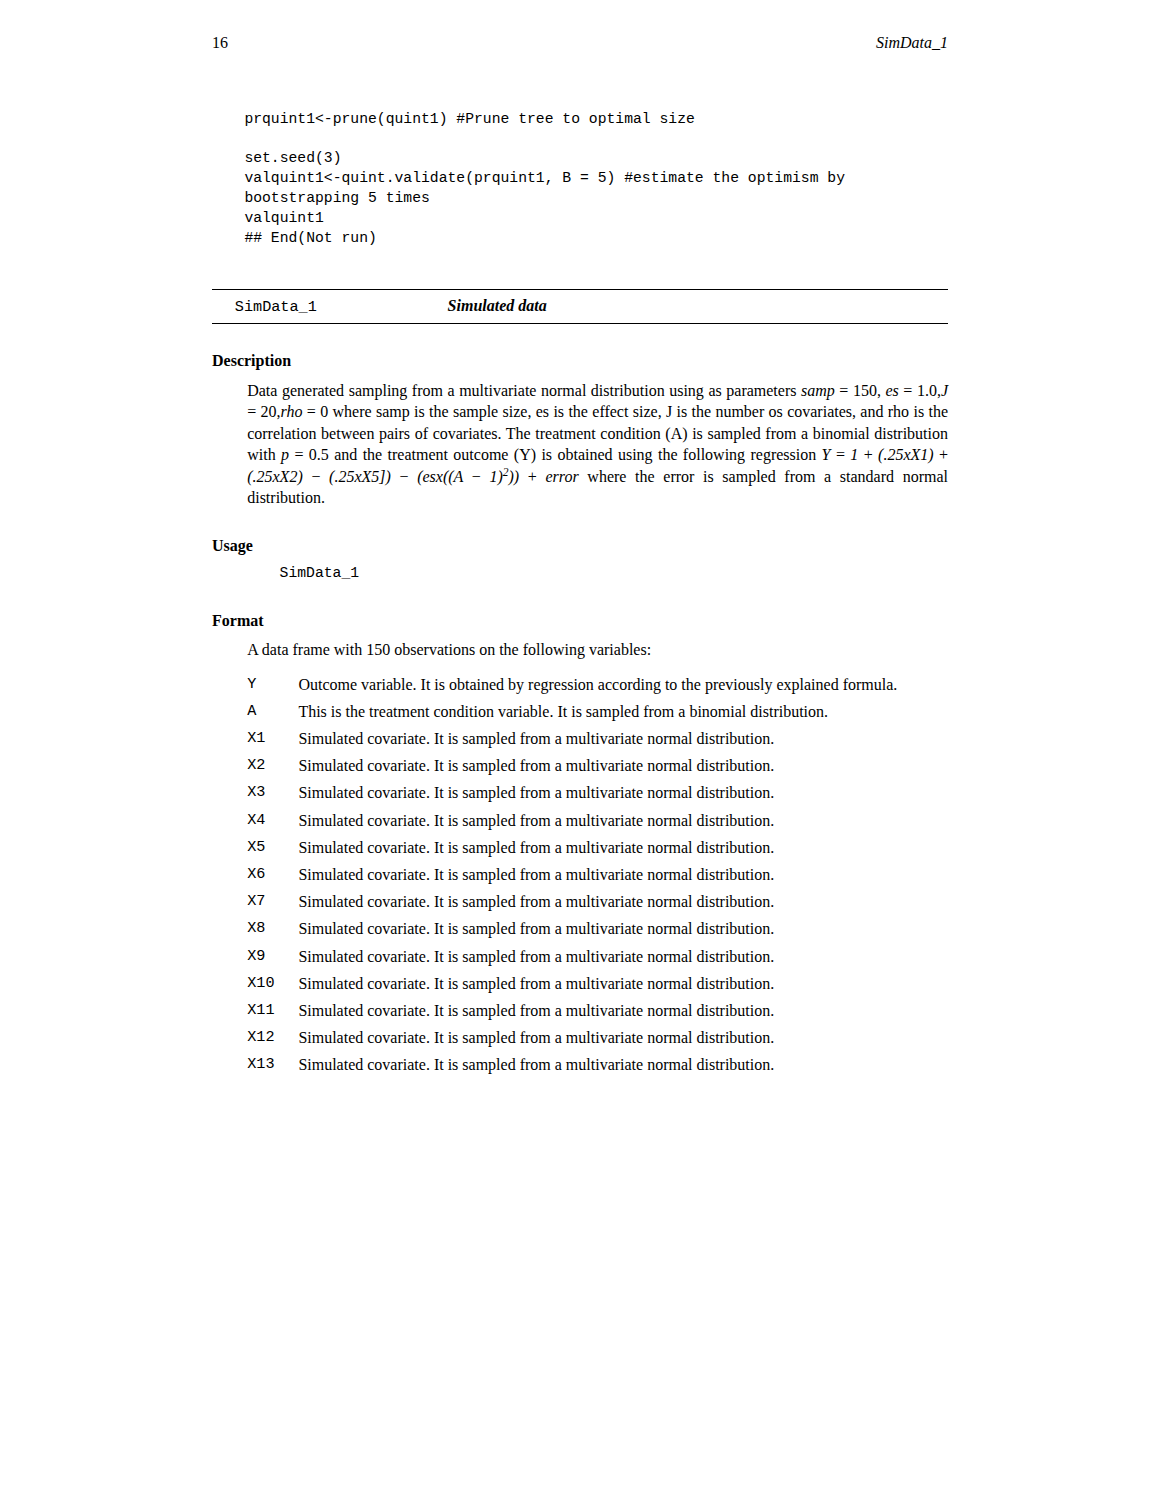16 SimData_1
prquint1<-prune(quint1) #Prune tree to optimal size

set.seed(3)
valquint1<-quint.validate(prquint1, B = 5) #estimate the optimism by bootstrapping 5 times
valquint1
## End(Not run)
SimData_1 Simulated data
Description
Data generated sampling from a multivariate normal distribution using as parameters samp = 150, es = 1.0,J = 20,rho = 0 where samp is the sample size, es is the effect size, J is the number os covariates, and rho is the correlation between pairs of covariates. The treatment condition (A) is sampled from a binomial distribution with p = 0.5 and the treatment outcome (Y) is obtained using the following regression Y = 1 + (.25xX1) + (.25xX2) − (.25xX5]) − (esx((A − 1)2)) + error where the error is sampled from a standard normal distribution.
Usage
SimData_1
Format
A data frame with 150 observations on the following variables:
Y
Outcome variable. It is obtained by regression according to the previously explained formula.
A
This is the treatment condition variable. It is sampled from a binomial distribution.
X1
Simulated covariate. It is sampled from a multivariate normal distribution.
X2
Simulated covariate. It is sampled from a multivariate normal distribution.
X3
Simulated covariate. It is sampled from a multivariate normal distribution.
X4
Simulated covariate. It is sampled from a multivariate normal distribution.
X5
Simulated covariate. It is sampled from a multivariate normal distribution.
X6
Simulated covariate. It is sampled from a multivariate normal distribution.
X7
Simulated covariate. It is sampled from a multivariate normal distribution.
X8
Simulated covariate. It is sampled from a multivariate normal distribution.
X9
Simulated covariate. It is sampled from a multivariate normal distribution.
X10
Simulated covariate. It is sampled from a multivariate normal distribution.
X11
Simulated covariate. It is sampled from a multivariate normal distribution.
X12
Simulated covariate. It is sampled from a multivariate normal distribution.
X13
Simulated covariate. It is sampled from a multivariate normal distribution.